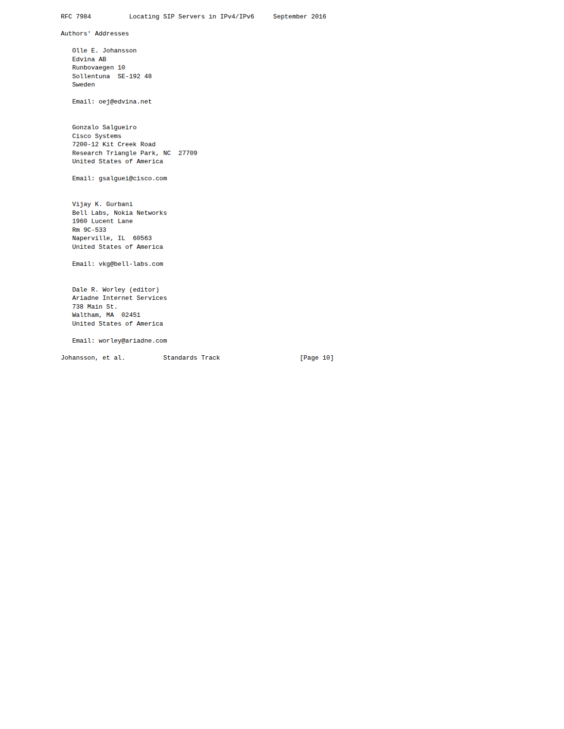RFC 7984          Locating SIP Servers in IPv4/IPv6     September 2016
Authors' Addresses

   Olle E. Johansson
   Edvina AB
   Runbovaegen 10
   Sollentuna  SE-192 48
   Sweden

   Email: oej@edvina.net


   Gonzalo Salgueiro
   Cisco Systems
   7200-12 Kit Creek Road
   Research Triangle Park, NC  27709
   United States of America

   Email: gsalguei@cisco.com


   Vijay K. Gurbani
   Bell Labs, Nokia Networks
   1960 Lucent Lane
   Rm 9C-533
   Naperville, IL  60563
   United States of America

   Email: vkg@bell-labs.com


   Dale R. Worley (editor)
   Ariadne Internet Services
   738 Main St.
   Waltham, MA  02451
   United States of America

   Email: worley@ariadne.com
Johansson, et al.          Standards Track                     [Page 10]